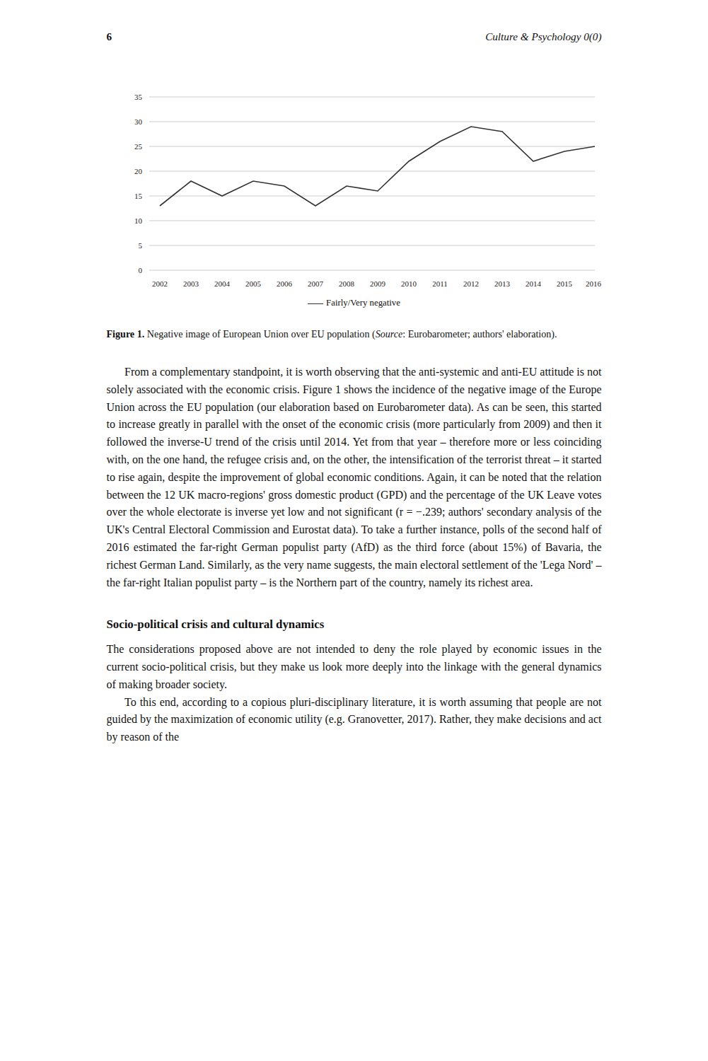6 Culture & Psychology 0(0)
35 30 25 20 15 10 5 0 2002 2003 2004 2005 2006 2007 2008 2009 2010 2011 2012 2013 2014 2015 2016
Fairly/Very negative
Figure 1. Negative image of European Union over EU population (Source: Eurobarometer; authors' elaboration).
From a complementary standpoint, it is worth observing that the anti-systemic and anti-EU attitude is not solely associated with the economic crisis. Figure 1 shows the incidence of the negative image of the Europe Union across the EU population (our elaboration based on Eurobarometer data). As can be seen, this started to increase greatly in parallel with the onset of the economic crisis (more particularly from 2009) and then it followed the inverse-U trend of the crisis until 2014. Yet from that year – therefore more or less coinciding with, on the one hand, the refugee crisis and, on the other, the intensification of the terrorist threat – it started to rise again, despite the improvement of global economic conditions. Again, it can be noted that the relation between the 12 UK macro-regions' gross domestic product (GPD) and the percentage of the UK Leave votes over the whole electorate is inverse yet low and not significant (r = −.239; authors' secondary analysis of the UK's Central Electoral Commission and Eurostat data). To take a further instance, polls of the second half of 2016 estimated the far-right German populist party (AfD) as the third force (about 15%) of Bavaria, the richest German Land. Similarly, as the very name suggests, the main electoral settlement of the 'Lega Nord' – the far-right Italian populist party – is the Northern part of the country, namely its richest area.
Socio-political crisis and cultural dynamics
The considerations proposed above are not intended to deny the role played by economic issues in the current socio-political crisis, but they make us look more deeply into the linkage with the general dynamics of making broader society.
To this end, according to a copious pluri-disciplinary literature, it is worth assuming that people are not guided by the maximization of economic utility (e.g. Granovetter, 2017). Rather, they make decisions and act by reason of the